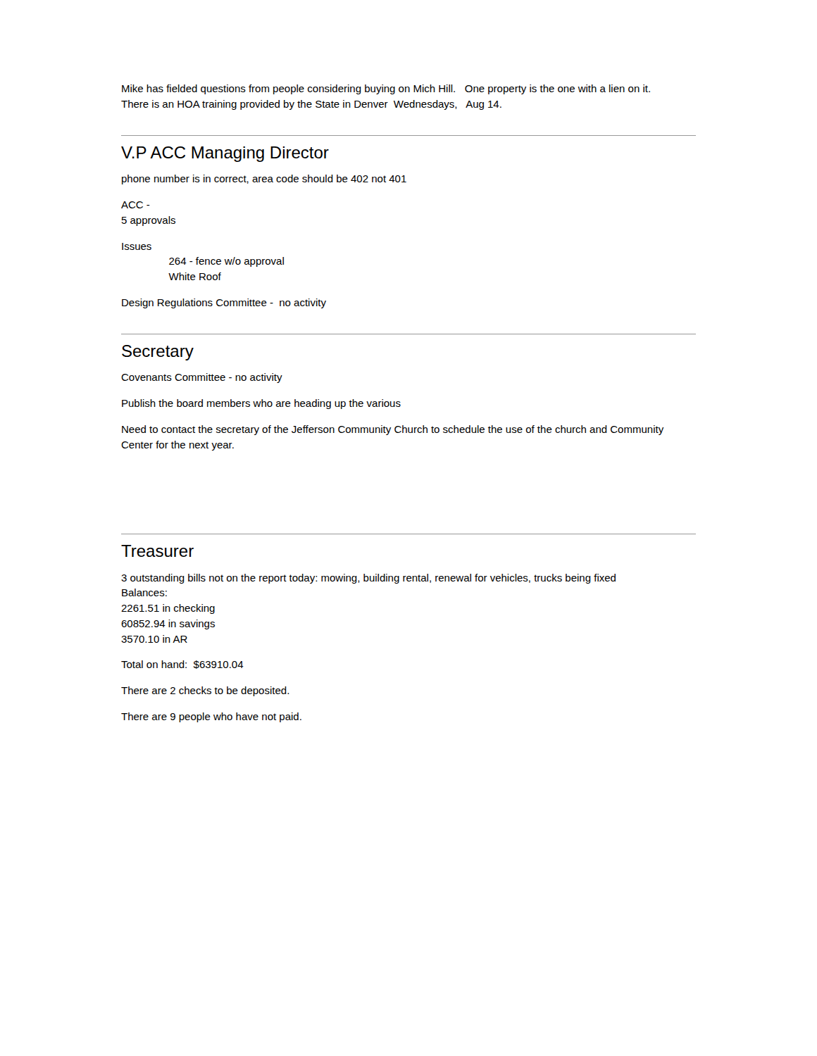Mike has fielded questions from people considering buying on Mich Hill. One property is the one with a lien on it.
There is an HOA training provided by the State in Denver Wednesdays, Aug 14.
V.P ACC Managing Director
phone number is in correct, area code should be 402 not 401
ACC -
5 approvals
Issues
264 - fence w/o approval
White Roof
Design Regulations Committee - no activity
Secretary
Covenants Committee - no activity
Publish the board members who are heading up the various
Need to contact the secretary of the Jefferson Community Church to schedule the use of the church and Community Center for the next year.
Treasurer
3 outstanding bills not on the report today: mowing, building rental, renewal for vehicles, trucks being fixed
Balances:
2261.51 in checking
60852.94 in savings
3570.10 in AR
Total on hand: $63910.04
There are 2 checks to be deposited.
There are 9 people who have not paid.